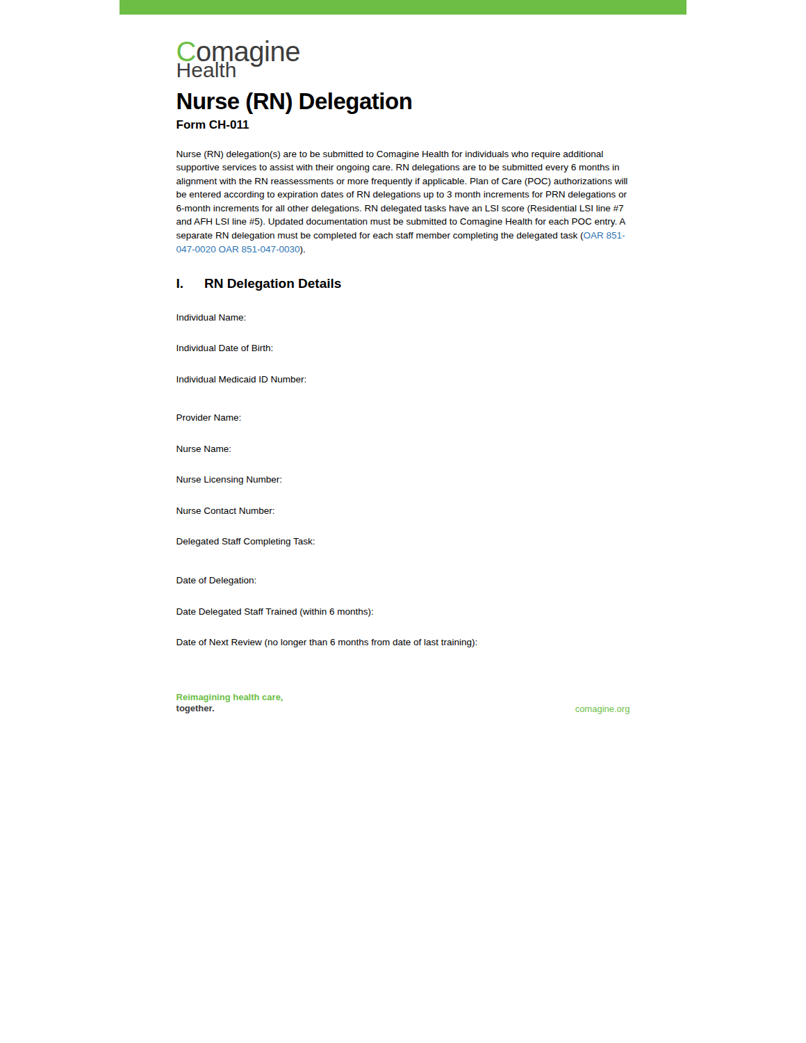Comagine Health
Nurse (RN) Delegation
Form CH-011
Nurse (RN) delegation(s) are to be submitted to Comagine Health for individuals who require additional supportive services to assist with their ongoing care. RN delegations are to be submitted every 6 months in alignment with the RN reassessments or more frequently if applicable. Plan of Care (POC) authorizations will be entered according to expiration dates of RN delegations up to 3 month increments for PRN delegations or 6-month increments for all other delegations. RN delegated tasks have an LSI score (Residential LSI line #7 and AFH LSI line #5). Updated documentation must be submitted to Comagine Health for each POC entry. A separate RN delegation must be completed for each staff member completing the delegated task (OAR 851-047-0020 OAR 851-047-0030).
I. RN Delegation Details
Individual Name:
Individual Date of Birth:
Individual Medicaid ID Number:
Provider Name:
Nurse Name:
Nurse Licensing Number:
Nurse Contact Number:
Delegated Staff Completing Task:
Date of Delegation:
Date Delegated Staff Trained (within 6 months):
Date of Next Review (no longer than 6 months from date of last training):
Reimagining health care,
together.
comagine.org